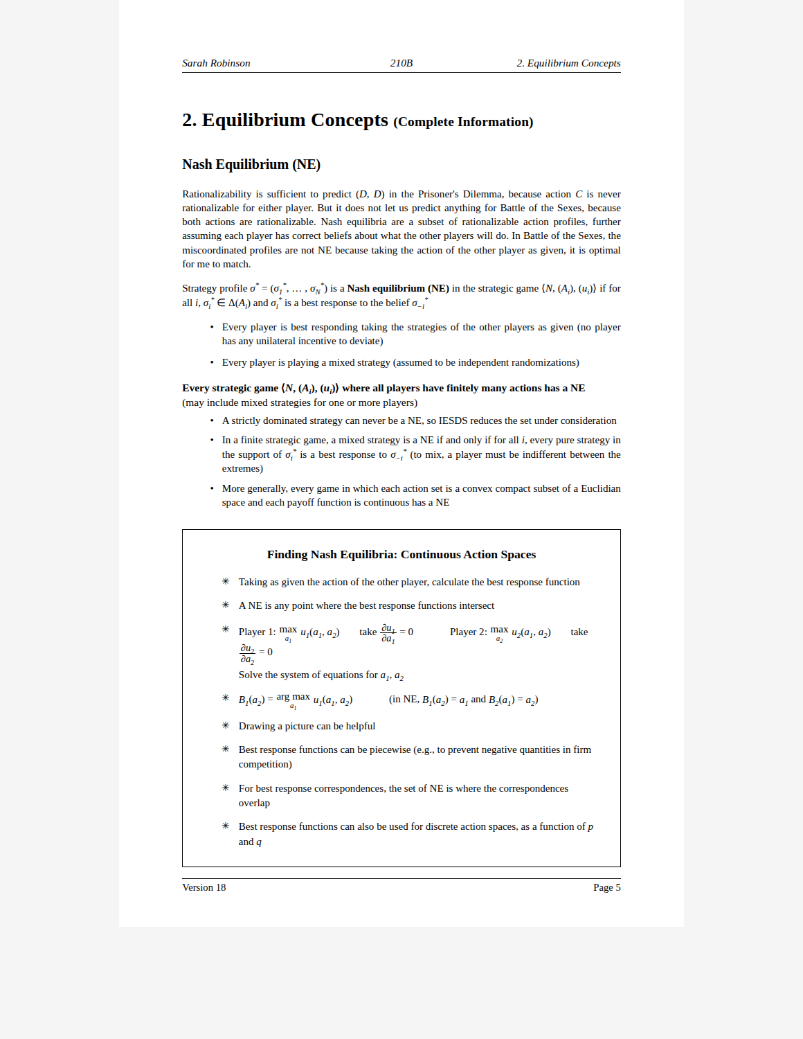Sarah Robinson
210B
2. Equilibrium Concepts
2. Equilibrium Concepts (Complete Information)
Nash Equilibrium (NE)
Rationalizability is sufficient to predict (D, D) in the Prisoner's Dilemma, because action C is never rationalizable for either player. But it does not let us predict anything for Battle of the Sexes, because both actions are rationalizable. Nash equilibria are a subset of rationalizable action profiles, further assuming each player has correct beliefs about what the other players will do. In Battle of the Sexes, the miscoordinated profiles are not NE because taking the action of the other player as given, it is optimal for me to match.
Strategy profile σ* = (σ1*, … , σN*) is a Nash equilibrium (NE) in the strategic game ⟨N, (Ai), (ui)⟩ if for all i, σi* ∈ Δ(Ai) and σi* is a best response to the belief σ−i*
Every player is best responding taking the strategies of the other players as given (no player has any unilateral incentive to deviate)
Every player is playing a mixed strategy (assumed to be independent randomizations)
Every strategic game ⟨N, (Ai), (ui)⟩ where all players have finitely many actions has a NE
(may include mixed strategies for one or more players)
A strictly dominated strategy can never be a NE, so IESDS reduces the set under consideration
In a finite strategic game, a mixed strategy is a NE if and only if for all i, every pure strategy in the support of σi* is a best response to σ−i* (to mix, a player must be indifferent between the extremes)
More generally, every game in which each action set is a convex compact subset of a Euclidian space and each payoff function is continuous has a NE
Finding Nash Equilibria: Continuous Action Spaces
Taking as given the action of the other player, calculate the best response function
A NE is any point where the best response functions intersect
Player 1: max a1 u1(a1, a2) take ∂u1∂a1 = 0 Player 2: max a2 u2(a1, a2) take ∂u2∂a2 = 0
Solve the system of equations for a1, a2
B1(a2) = arg max a1 u1(a1, a2) (in NE, B1(a2) = a1 and B2(a1) = a2)
Drawing a picture can be helpful
Best response functions can be piecewise (e.g., to prevent negative quantities in firm competition)
For best response correspondences, the set of NE is where the correspondences overlap
Best response functions can also be used for discrete action spaces, as a function of p and q
Version 18
Page 5